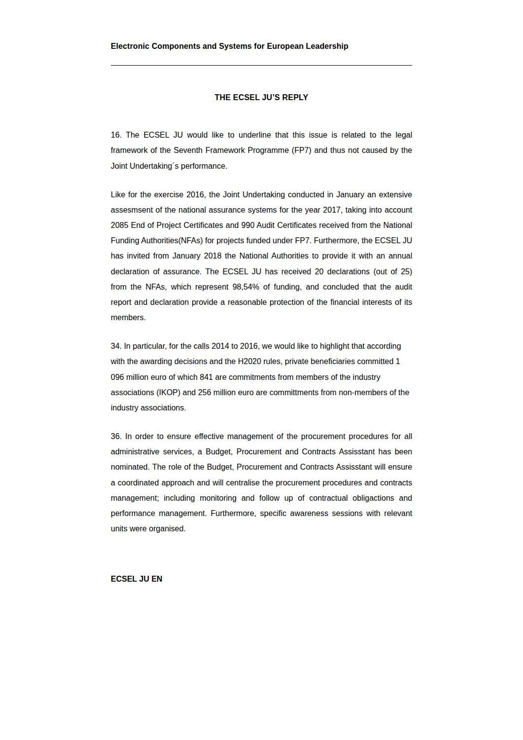Electronic Components and Systems for European Leadership
THE ECSEL JU’S REPLY
16. The ECSEL JU would like to underline that this issue is related to the legal framework of the Seventh Framework Programme (FP7) and thus not caused by the Joint Undertaking´s performance.
Like for the exercise 2016, the Joint Undertaking conducted in January an extensive assesmsent of the national assurance systems for the year 2017, taking into account 2085 End of Project Certificates and 990 Audit Certificates received from the National Funding Authorities(NFAs) for projects funded under FP7. Furthermore, the ECSEL JU has invited from January 2018 the National Authorities to provide it with an annual declaration of assurance. The ECSEL JU has received 20 declarations (out of 25) from the NFAs, which represent 98,54% of funding, and concluded that the audit report and declaration provide a reasonable protection of the financial interests of its members.
34. In particular, for the calls 2014 to 2016, we would like to highlight that according with the awarding decisions and the H2020 rules, private beneficiaries committed 1 096 million euro of which 841 are commitments from members of the industry associations (IKOP) and 256 million euro are committments from non-members of the industry associations.
36. In order to ensure effective management of the procurement procedures for all administrative services, a Budget, Procurement and Contracts Assisstant has been nominated. The role of the Budget, Procurement and Contracts Assisstant will ensure a coordinated approach and will centralise the procurement procedures and contracts management; including monitoring and follow up of contractual obligactions and performance management. Furthermore, specific awareness sessions with relevant units were organised.
ECSEL JU EN